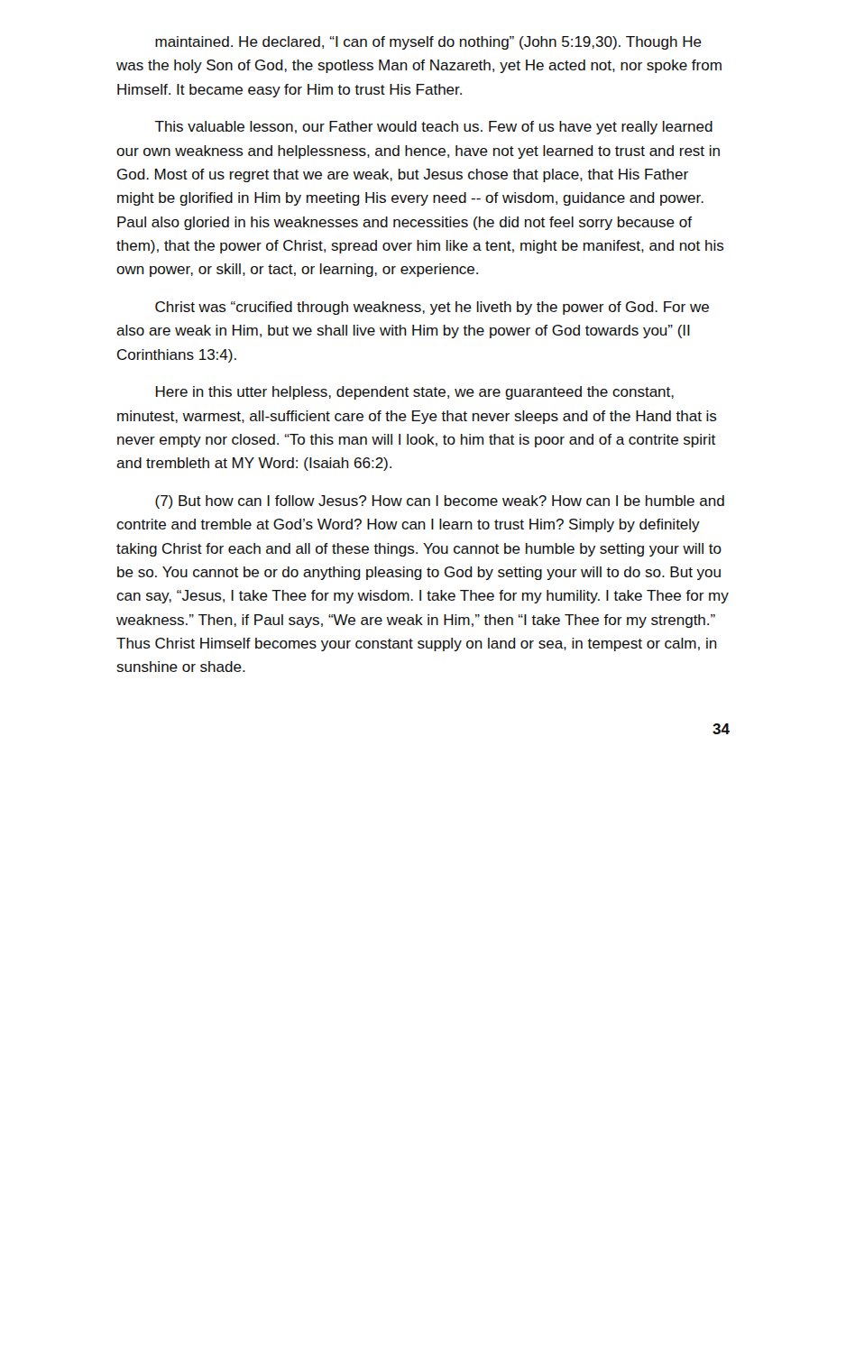maintained. He declared, “I can of myself do nothing” (John 5:19,30). Though He was the holy Son of God, the spotless Man of Nazareth, yet He acted not, nor spoke from Himself. It became easy for Him to trust His Father.
This valuable lesson, our Father would teach us. Few of us have yet really learned our own weakness and helplessness, and hence, have not yet learned to trust and rest in God. Most of us regret that we are weak, but Jesus chose that place, that His Father might be glorified in Him by meeting His every need -- of wisdom, guidance and power. Paul also gloried in his weaknesses and necessities (he did not feel sorry because of them), that the power of Christ, spread over him like a tent, might be manifest, and not his own power, or skill, or tact, or learning, or experience.
Christ was “crucified through weakness, yet he liveth by the power of God. For we also are weak in Him, but we shall live with Him by the power of God towards you” (II Corinthians 13:4).
Here in this utter helpless, dependent state, we are guaranteed the constant, minutest, warmest, all-sufficient care of the Eye that never sleeps and of the Hand that is never empty nor closed. “To this man will I look, to him that is poor and of a contrite spirit and trembleth at MY Word: (Isaiah 66:2).
(7) But how can I follow Jesus? How can I become weak? How can I be humble and contrite and tremble at God’s Word? How can I learn to trust Him? Simply by definitely taking Christ for each and all of these things. You cannot be humble by setting your will to be so. You cannot be or do anything pleasing to God by setting your will to do so. But you can say, “Jesus, I take Thee for my wisdom. I take Thee for my humility. I take Thee for my weakness.” Then, if Paul says, “We are weak in Him,” then “I take Thee for my strength.” Thus Christ Himself becomes your constant supply on land or sea, in tempest or calm, in sunshine or shade.
34